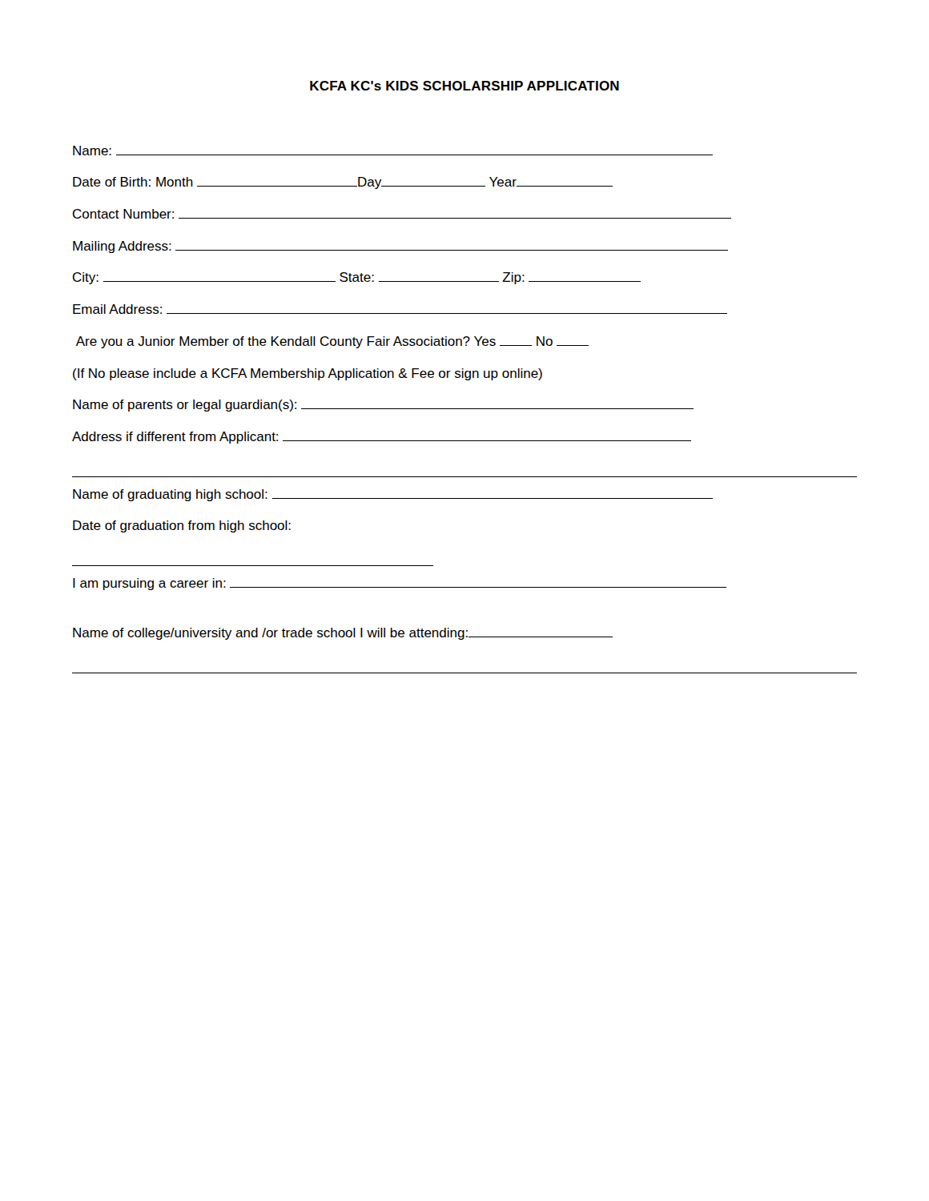KCFA KC's KIDS SCHOLARSHIP APPLICATION
Name:
Date of Birth: Month Day Year
Contact Number:
Mailing Address:
City: State: Zip:
Email Address:
Are you a Junior Member of the Kendall County Fair Association? Yes No
(If No please include a KCFA Membership Application & Fee or sign up online)
Name of parents or legal guardian(s):
Address if different from Applicant:
Name of graduating high school:
Date of graduation from high school:
I am pursuing a career in:
Name of college/university and /or trade school I will be attending: